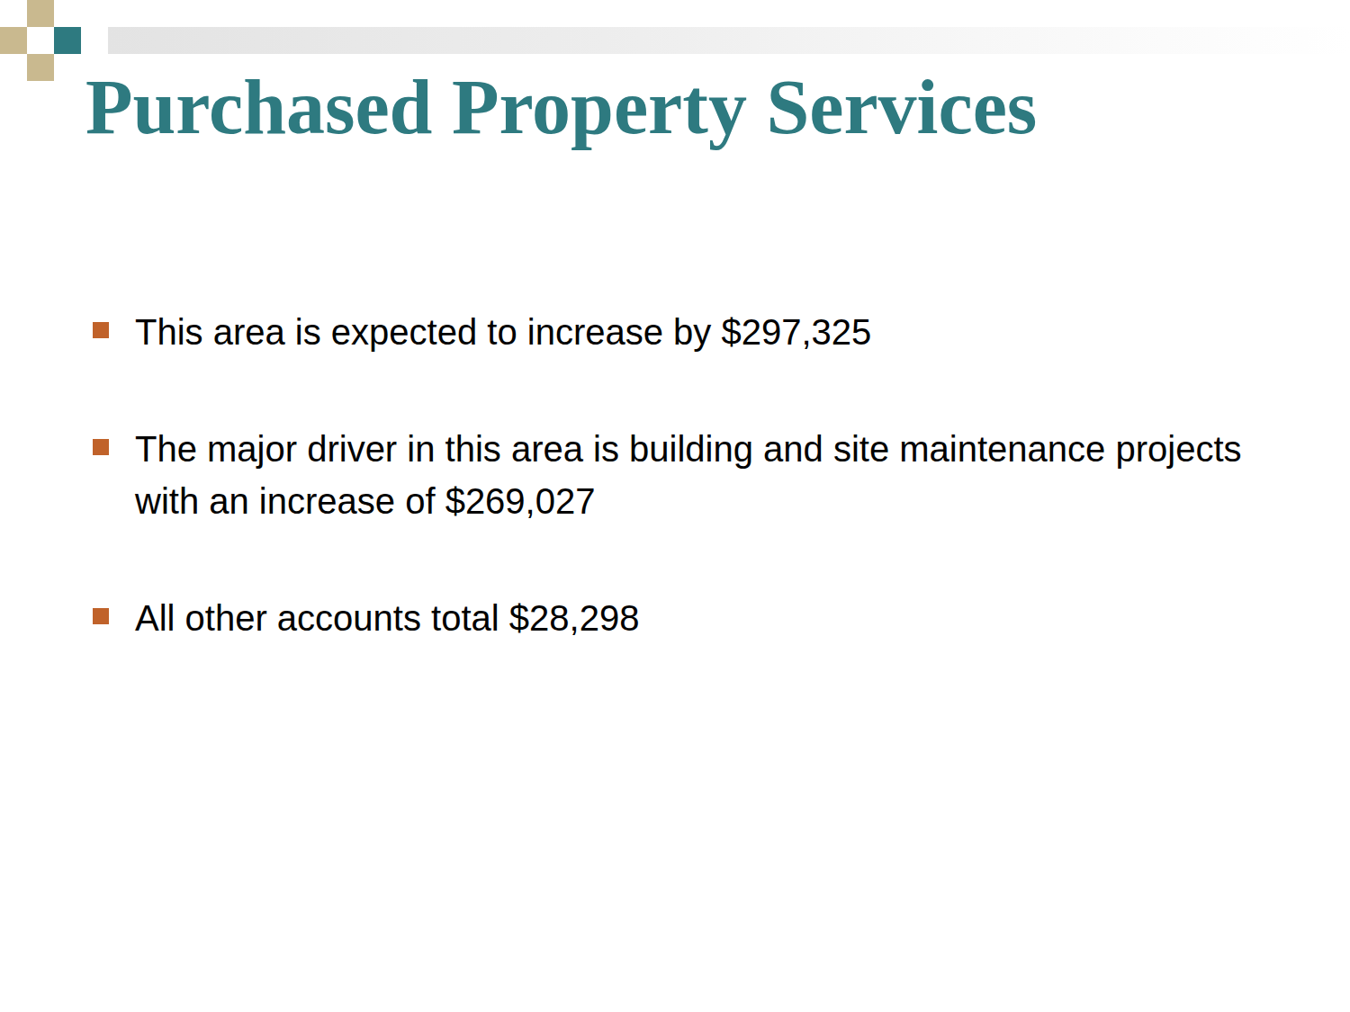Purchased Property Services
This area is expected to increase by $297,325
The major driver in this area is building and site maintenance projects with an increase of $269,027
All other accounts total $28,298